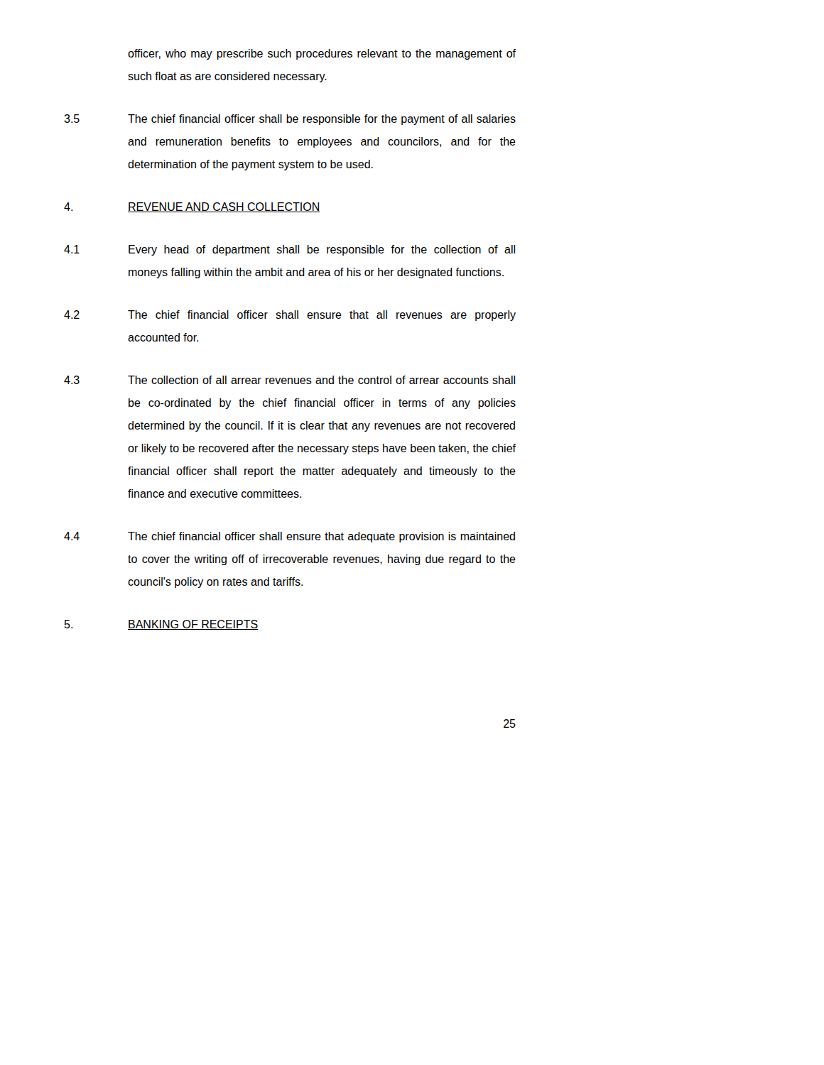officer, who may prescribe such procedures relevant to the management of such float as are considered necessary.
3.5
The chief financial officer shall be responsible for the payment of all salaries and remuneration benefits to employees and councilors, and for the determination of the payment system to be used.
4.
REVENUE AND CASH COLLECTION
4.1
Every head of department shall be responsible for the collection of all moneys falling within the ambit and area of his or her designated functions.
4.2
The chief financial officer shall ensure that all revenues are properly accounted for.
4.3
The collection of all arrear revenues and the control of arrear accounts shall be co-ordinated by the chief financial officer in terms of any policies determined by the council. If it is clear that any revenues are not recovered or likely to be recovered after the necessary steps have been taken, the chief financial officer shall report the matter adequately and timeously to the finance and executive committees.
4.4
The chief financial officer shall ensure that adequate provision is maintained to cover the writing off of irrecoverable revenues, having due regard to the council's policy on rates and tariffs.
5.
BANKING OF RECEIPTS
25